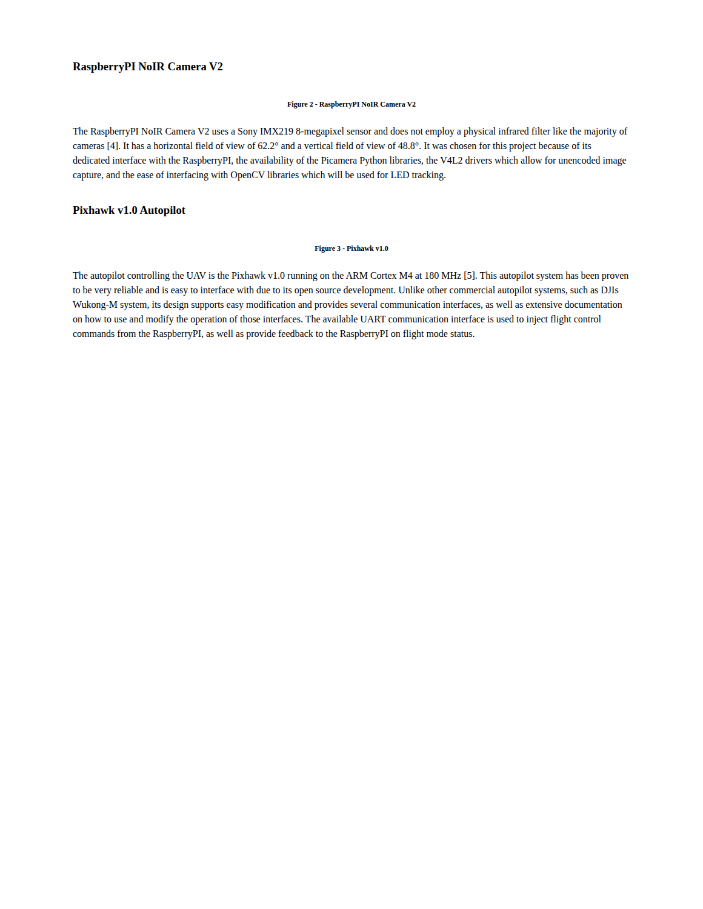RaspberryPI NoIR Camera V2
Figure 2 - RaspberryPI NoIR Camera V2
The RaspberryPI NoIR Camera V2 uses a Sony IMX219 8-megapixel sensor and does not employ a physical infrared filter like the majority of cameras [4]. It has a horizontal field of view of 62.2° and a vertical field of view of 48.8°. It was chosen for this project because of its dedicated interface with the RaspberryPI, the availability of the Picamera Python libraries, the V4L2 drivers which allow for unencoded image capture, and the ease of interfacing with OpenCV libraries which will be used for LED tracking.
Pixhawk v1.0 Autopilot
Figure 3 - Pixhawk v1.0
The autopilot controlling the UAV is the Pixhawk v1.0 running on the ARM Cortex M4 at 180 MHz [5]. This autopilot system has been proven to be very reliable and is easy to interface with due to its open source development. Unlike other commercial autopilot systems, such as DJIs Wukong-M system, its design supports easy modification and provides several communication interfaces, as well as extensive documentation on how to use and modify the operation of those interfaces. The available UART communication interface is used to inject flight control commands from the RaspberryPI, as well as provide feedback to the RaspberryPI on flight mode status.